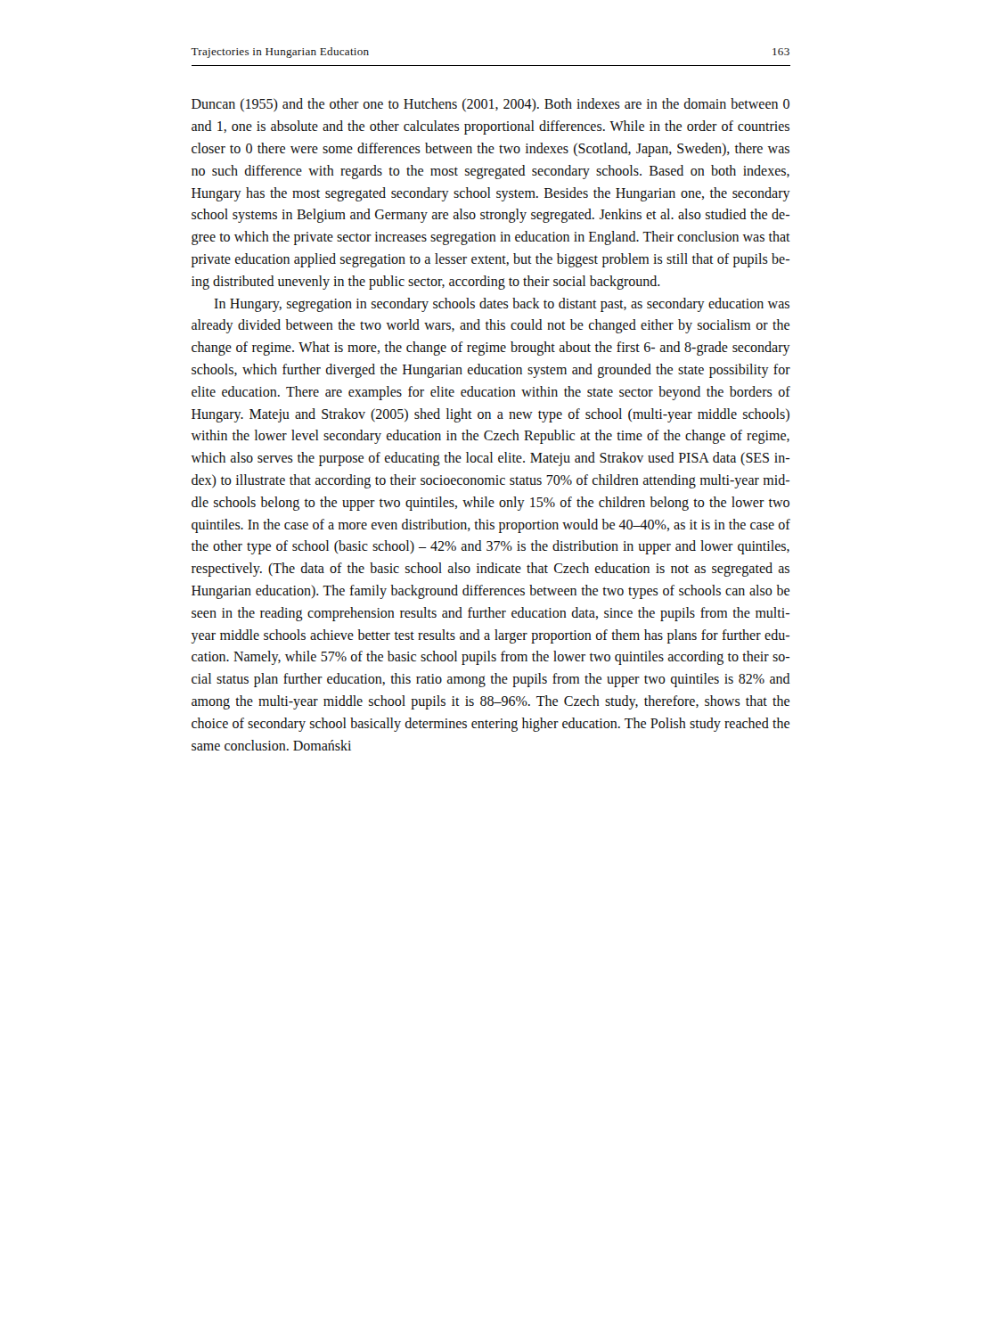Trajectories in Hungarian Education 163
Duncan (1955) and the other one to Hutchens (2001, 2004). Both indexes are in the domain between 0 and 1, one is absolute and the other calculates proportional differences. While in the order of countries closer to 0 there were some differences between the two indexes (Scotland, Japan, Sweden), there was no such difference with regards to the most segregated secondary schools. Based on both indexes, Hungary has the most segregated secondary school system. Besides the Hungarian one, the secondary school systems in Belgium and Germany are also strongly segregated. Jenkins et al. also studied the degree to which the private sector increases segregation in education in England. Their conclusion was that private education applied segregation to a lesser extent, but the biggest problem is still that of pupils being distributed unevenly in the public sector, according to their social background.
In Hungary, segregation in secondary schools dates back to distant past, as secondary education was already divided between the two world wars, and this could not be changed either by socialism or the change of regime. What is more, the change of regime brought about the first 6- and 8-grade secondary schools, which further diverged the Hungarian education system and grounded the state possibility for elite education. There are examples for elite education within the state sector beyond the borders of Hungary. Mateju and Strakov (2005) shed light on a new type of school (multi-year middle schools) within the lower level secondary education in the Czech Republic at the time of the change of regime, which also serves the purpose of educating the local elite. Mateju and Strakov used PISA data (SES index) to illustrate that according to their socioeconomic status 70% of children attending multi-year middle schools belong to the upper two quintiles, while only 15% of the children belong to the lower two quintiles. In the case of a more even distribution, this proportion would be 40–40%, as it is in the case of the other type of school (basic school) – 42% and 37% is the distribution in upper and lower quintiles, respectively. (The data of the basic school also indicate that Czech education is not as segregated as Hungarian education). The family background differences between the two types of schools can also be seen in the reading comprehension results and further education data, since the pupils from the multi-year middle schools achieve better test results and a larger proportion of them has plans for further education. Namely, while 57% of the basic school pupils from the lower two quintiles according to their social status plan further education, this ratio among the pupils from the upper two quintiles is 82% and among the multi-year middle school pupils it is 88–96%. The Czech study, therefore, shows that the choice of secondary school basically determines entering higher education. The Polish study reached the same conclusion. Domański